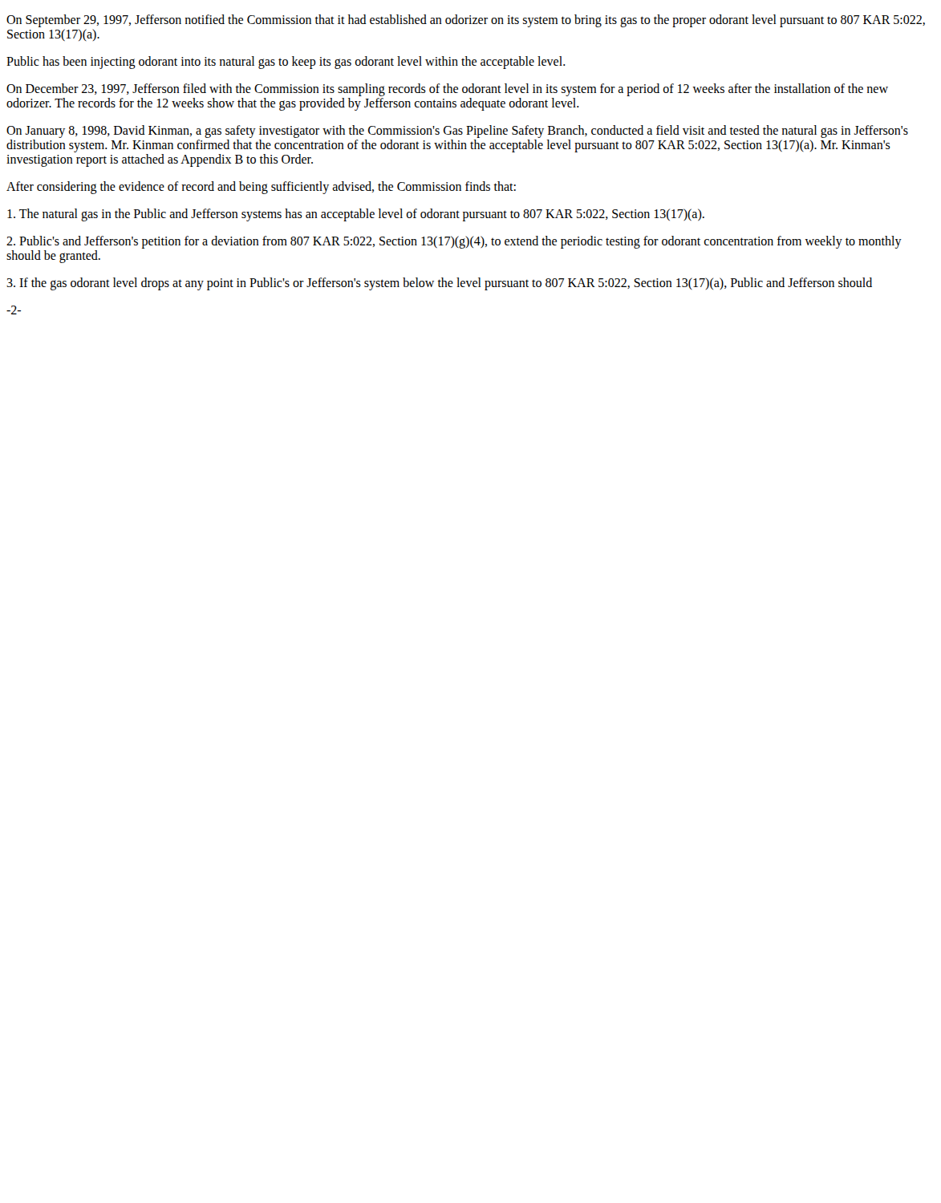On September 29, 1997, Jefferson notified the Commission that it had established an odorizer on its system to bring its gas to the proper odorant level pursuant to 807 KAR 5:022, Section 13(17)(a).
Public has been injecting odorant into its natural gas to keep its gas odorant level within the acceptable level.
On December 23, 1997, Jefferson filed with the Commission its sampling records of the odorant level in its system for a period of 12 weeks after the installation of the new odorizer. The records for the 12 weeks show that the gas provided by Jefferson contains adequate odorant level.
On January 8, 1998, David Kinman, a gas safety investigator with the Commission's Gas Pipeline Safety Branch, conducted a field visit and tested the natural gas in Jefferson's distribution system. Mr. Kinman confirmed that the concentration of the odorant is within the acceptable level pursuant to 807 KAR 5:022, Section 13(17)(a). Mr. Kinman's investigation report is attached as Appendix B to this Order.
After considering the evidence of record and being sufficiently advised, the Commission finds that:
1. The natural gas in the Public and Jefferson systems has an acceptable level of odorant pursuant to 807 KAR 5:022, Section 13(17)(a).
2. Public's and Jefferson's petition for a deviation from 807 KAR 5:022, Section 13(17)(g)(4), to extend the periodic testing for odorant concentration from weekly to monthly should be granted.
3. If the gas odorant level drops at any point in Public's or Jefferson's system below the level pursuant to 807 KAR 5:022, Section 13(17)(a), Public and Jefferson should
-2-